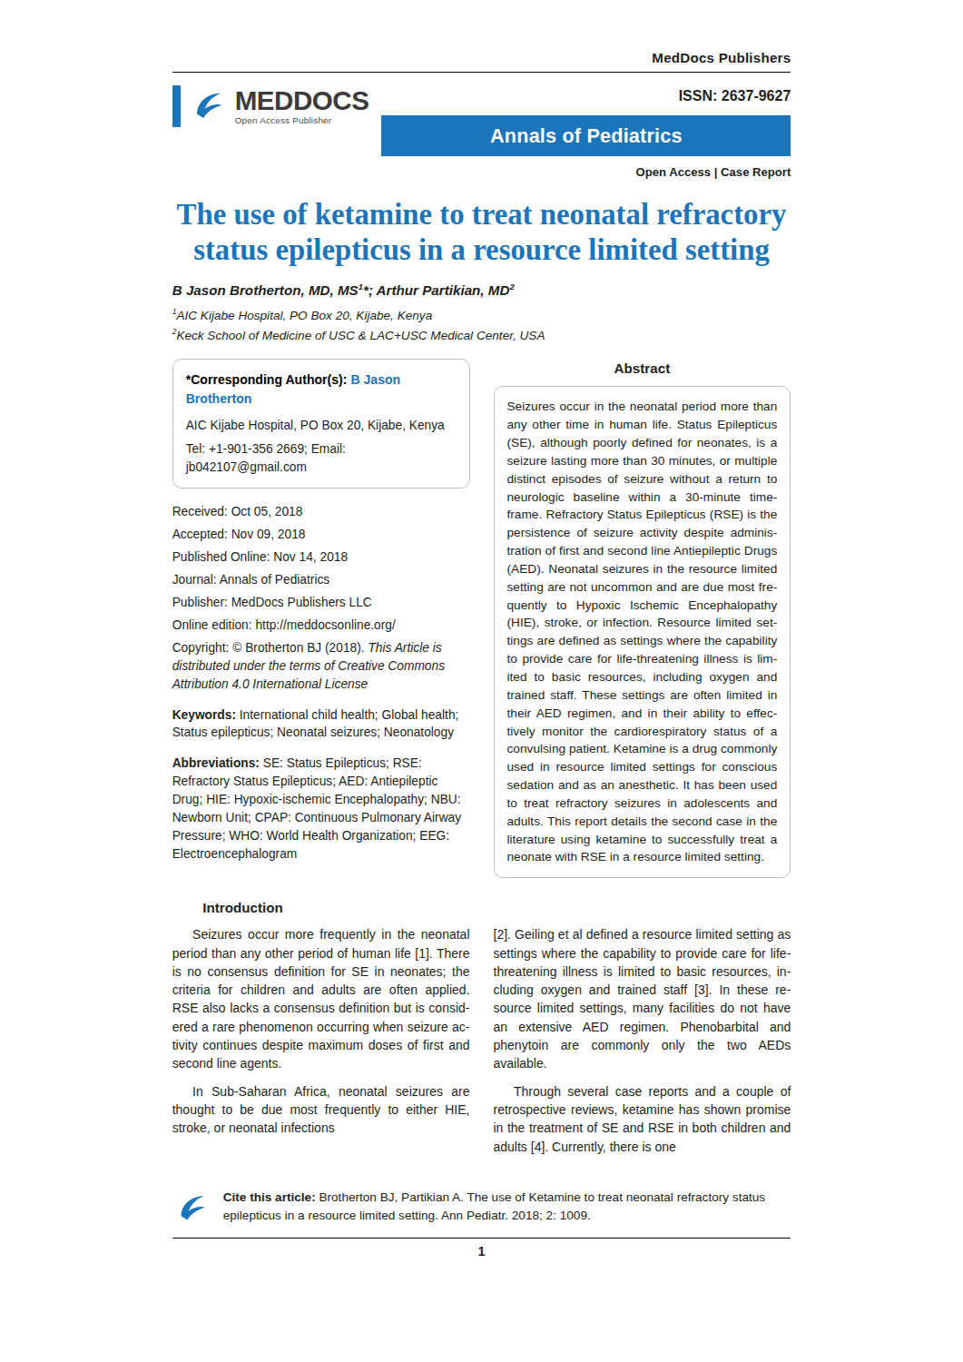MedDocs Publishers
MEDDOCS
Open Access Publisher
ISSN: 2637-9627
Annals of Pediatrics
Open Access | Case Report
The use of ketamine to treat neonatal refractory
status epilepticus in a resource limited setting
B Jason Brotherton, MD, MS1*; Arthur Partikian, MD2
1AIC Kijabe Hospital, PO Box 20, Kijabe, Kenya
2Keck School of Medicine of USC & LAC+USC Medical Center, USA
*Corresponding Author(s): B Jason Brotherton
AIC Kijabe Hospital, PO Box 20, Kijabe, Kenya
Tel: +1-901-356 2669; Email: jb042107@gmail.com
Received: Oct 05, 2018
Accepted: Nov 09, 2018
Published Online: Nov 14, 2018
Journal: Annals of Pediatrics
Publisher: MedDocs Publishers LLC
Online edition: http://meddocsonline.org/
Copyright: © Brotherton BJ (2018). This Article is distributed under the terms of Creative Commons Attribution 4.0 International License
Keywords: International child health; Global health; Status epilepticus; Neonatal seizures; Neonatology
Abbreviations: SE: Status Epilepticus; RSE: Refractory Status Epilepticus; AED: Antiepileptic Drug; HIE: Hypoxic-ischemic Encephalopathy; NBU: Newborn Unit; CPAP: Continuous Pulmonary Airway Pressure; WHO: World Health Organization; EEG: Electroencephalogram
Abstract
Seizures occur in the neonatal period more than any other time in human life. Status Epilepticus (SE), although poorly defined for neonates, is a seizure lasting more than 30 minutes, or multiple distinct episodes of seizure without a return to neurologic baseline within a 30-minute timeframe. Refractory Status Epilepticus (RSE) is the persistence of seizure activity despite administration of first and second line Antiepileptic Drugs (AED). Neonatal seizures in the resource limited setting are not uncommon and are due most frequently to Hypoxic Ischemic Encephalopathy (HIE), stroke, or infection. Resource limited settings are defined as settings where the capability to provide care for life-threatening illness is limited to basic resources, including oxygen and trained staff. These settings are often limited in their AED regimen, and in their ability to effectively monitor the cardiorespiratory status of a convulsing patient. Ketamine is a drug commonly used in resource limited settings for conscious sedation and as an anesthetic. It has been used to treat refractory seizures in adolescents and adults. This report details the second case in the literature using ketamine to successfully treat a neonate with RSE in a resource limited setting.
Introduction
Seizures occur more frequently in the neonatal period than any other period of human life [1]. There is no consensus definition for SE in neonates; the criteria for children and adults are often applied. RSE also lacks a consensus definition but is considered a rare phenomenon occurring when seizure activity continues despite maximum doses of first and second line agents.
In Sub-Saharan Africa, neonatal seizures are thought to be due most frequently to either HIE, stroke, or neonatal infections
[2]. Geiling et al defined a resource limited setting as settings where the capability to provide care for life-threatening illness is limited to basic resources, including oxygen and trained staff [3]. In these resource limited settings, many facilities do not have an extensive AED regimen. Phenobarbital and phenytoin are commonly only the two AEDs available.
Through several case reports and a couple of retrospective reviews, ketamine has shown promise in the treatment of SE and RSE in both children and adults [4]. Currently, there is one
Cite this article: Brotherton BJ, Partikian A. The use of Ketamine to treat neonatal refractory status epilepticus in a resource limited setting. Ann Pediatr. 2018; 2: 1009.
1